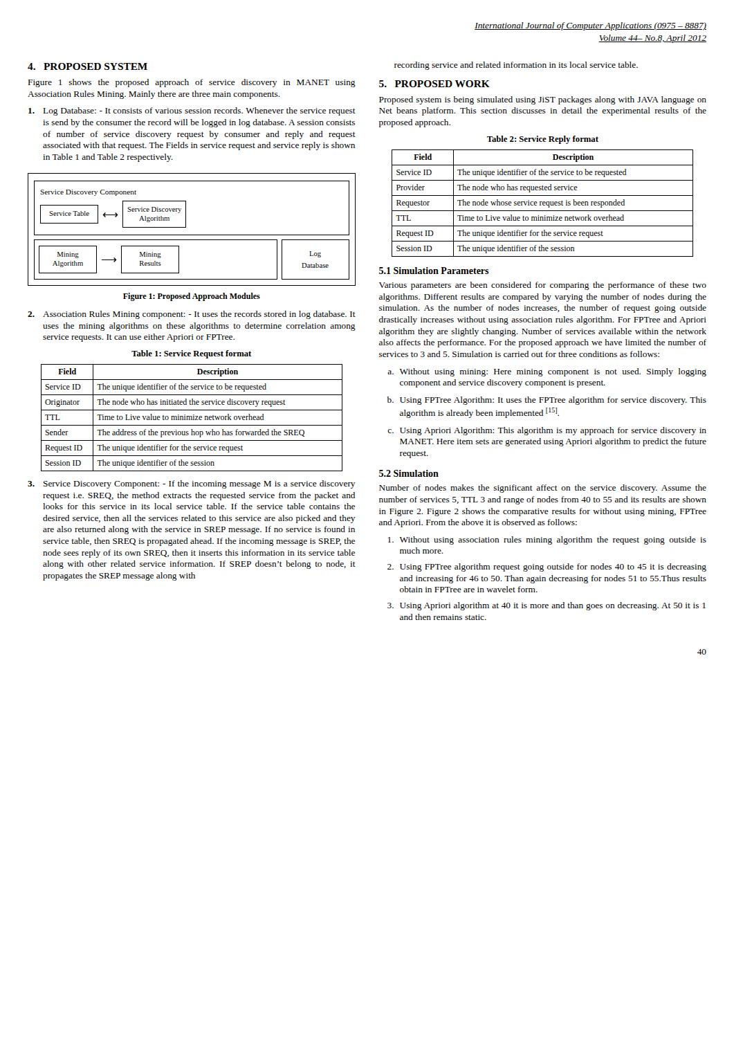International Journal of Computer Applications (0975 – 8887)
Volume 44– No.8, April 2012
4. PROPOSED SYSTEM
Figure 1 shows the proposed approach of service discovery in MANET using Association Rules Mining. Mainly there are three main components.
1. Log Database: - It consists of various session records. Whenever the service request is send by the consumer the record will be logged in log database. A session consists of number of service discovery request by consumer and reply and request associated with that request. The Fields in service request and service reply is shown in Table 1 and Table 2 respectively.
Service Discovery Component
Service Table
⟷
Service Discovery
Algorithm
Mining
Algorithm
⟶
Mining
Results
Log
Database
Figure 1: Proposed Approach Modules
2. Association Rules Mining component: - It uses the records stored in log database. It uses the mining algorithms on these algorithms to determine correlation among service requests. It can use either Apriori or FPTree.
Table 1: Service Request format
| Field | Description |
| --- | --- |
| Service ID | The unique identifier of the service to be requested |
| Originator | The node who has initiated the service discovery request |
| TTL | Time to Live value to minimize network overhead |
| Sender | The address of the previous hop who has forwarded the SREQ |
| Request ID | The unique identifier for the service request |
| Session ID | The unique identifier of the session |
3. Service Discovery Component: - If the incoming message M is a service discovery request i.e. SREQ, the method extracts the requested service from the packet and looks for this service in its local service table. If the service table contains the desired service, then all the services related to this service are also picked and they are also returned along with the service in SREP message. If no service is found in service table, then SREQ is propagated ahead. If the incoming message is SREP, the node sees reply of its own SREQ, then it inserts this information in its service table along with other related service information. If SREP doesn’t belong to node, it propagates the SREP message along with
recording service and related information in its local service table.
5. PROPOSED WORK
Proposed system is being simulated using JiST packages along with JAVA language on Net beans platform. This section discusses in detail the experimental results of the proposed approach.
Table 2: Service Reply format
| Field | Description |
| --- | --- |
| Service ID | The unique identifier of the service to be requested |
| Provider | The node who has requested service |
| Requestor | The node whose service request is been responded |
| TTL | Time to Live value to minimize network overhead |
| Request ID | The unique identifier for the service request |
| Session ID | The unique identifier of the session |
5.1 Simulation Parameters
Various parameters are been considered for comparing the performance of these two algorithms. Different results are compared by varying the number of nodes during the simulation. As the number of nodes increases, the number of request going outside drastically increases without using association rules algorithm. For FPTree and Apriori algorithm they are slightly changing. Number of services available within the network also affects the performance. For the proposed approach we have limited the number of services to 3 and 5. Simulation is carried out for three conditions as follows:
a. Without using mining: Here mining component is not used. Simply logging component and service discovery component is present.
b. Using FPTree Algorithm: It uses the FPTree algorithm for service discovery. This algorithm is already been implemented [15].
c. Using Apriori Algorithm: This algorithm is my approach for service discovery in MANET. Here item sets are generated using Apriori algorithm to predict the future request.
5.2 Simulation
Number of nodes makes the significant affect on the service discovery. Assume the number of services 5, TTL 3 and range of nodes from 40 to 55 and its results are shown in Figure 2. Figure 2 shows the comparative results for without using mining, FPTree and Apriori. From the above it is observed as follows:
1. Without using association rules mining algorithm the request going outside is much more.
2. Using FPTree algorithm request going outside for nodes 40 to 45 it is decreasing and increasing for 46 to 50. Than again decreasing for nodes 51 to 55.Thus results obtain in FPTree are in wavelet form.
3. Using Apriori algorithm at 40 it is more and than goes on decreasing. At 50 it is 1 and then remains static.
40